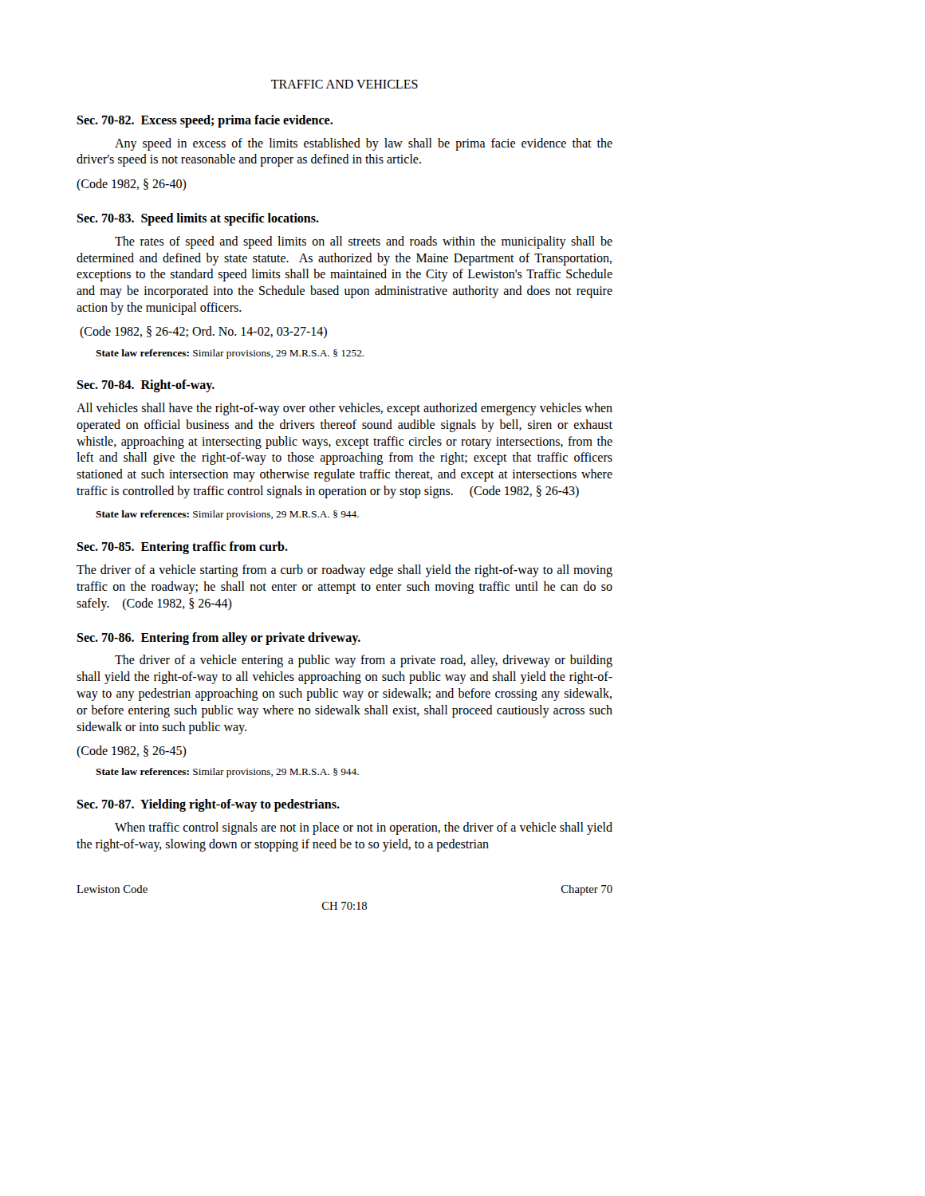TRAFFIC AND VEHICLES
Sec. 70-82. Excess speed; prima facie evidence.
Any speed in excess of the limits established by law shall be prima facie evidence that the driver's speed is not reasonable and proper as defined in this article.
(Code 1982, § 26-40)
Sec. 70-83. Speed limits at specific locations.
The rates of speed and speed limits on all streets and roads within the municipality shall be determined and defined by state statute. As authorized by the Maine Department of Transportation, exceptions to the standard speed limits shall be maintained in the City of Lewiston's Traffic Schedule and may be incorporated into the Schedule based upon administrative authority and does not require action by the municipal officers.
(Code 1982, § 26-42; Ord. No. 14-02, 03-27-14)
State law references: Similar provisions, 29 M.R.S.A. § 1252.
Sec. 70-84. Right-of-way.
All vehicles shall have the right-of-way over other vehicles, except authorized emergency vehicles when operated on official business and the drivers thereof sound audible signals by bell, siren or exhaust whistle, approaching at intersecting public ways, except traffic circles or rotary intersections, from the left and shall give the right-of-way to those approaching from the right; except that traffic officers stationed at such intersection may otherwise regulate traffic thereat, and except at intersections where traffic is controlled by traffic control signals in operation or by stop signs. (Code 1982, § 26-43)
State law references: Similar provisions, 29 M.R.S.A. § 944.
Sec. 70-85. Entering traffic from curb.
The driver of a vehicle starting from a curb or roadway edge shall yield the right-of-way to all moving traffic on the roadway; he shall not enter or attempt to enter such moving traffic until he can do so safely. (Code 1982, § 26-44)
Sec. 70-86. Entering from alley or private driveway.
The driver of a vehicle entering a public way from a private road, alley, driveway or building shall yield the right-of-way to all vehicles approaching on such public way and shall yield the right-of-way to any pedestrian approaching on such public way or sidewalk; and before crossing any sidewalk, or before entering such public way where no sidewalk shall exist, shall proceed cautiously across such sidewalk or into such public way.
(Code 1982, § 26-45)
State law references: Similar provisions, 29 M.R.S.A. § 944.
Sec. 70-87. Yielding right-of-way to pedestrians.
When traffic control signals are not in place or not in operation, the driver of a vehicle shall yield the right-of-way, slowing down or stopping if need be to so yield, to a pedestrian
Lewiston Code Chapter 70
CH 70:18